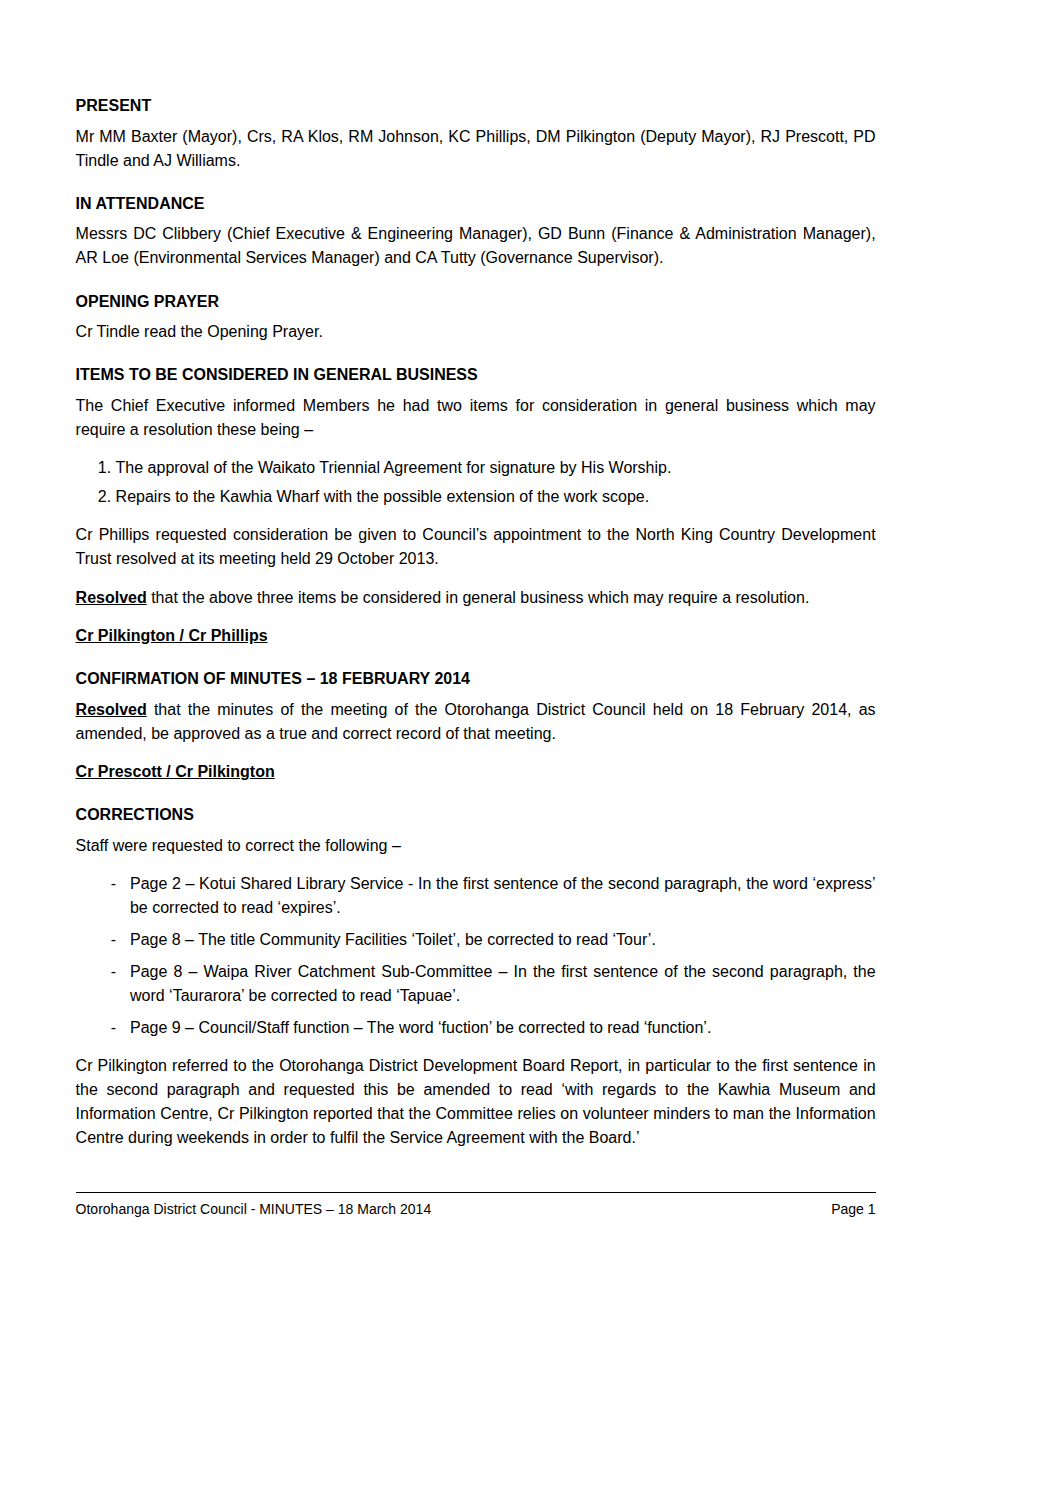PRESENT
Mr MM Baxter (Mayor), Crs, RA Klos, RM Johnson, KC Phillips, DM Pilkington (Deputy Mayor), RJ Prescott, PD Tindle and AJ Williams.
IN ATTENDANCE
Messrs DC Clibbery (Chief Executive & Engineering Manager), GD Bunn (Finance & Administration Manager), AR Loe (Environmental Services Manager) and CA Tutty (Governance Supervisor).
OPENING PRAYER
Cr Tindle read the Opening Prayer.
ITEMS TO BE CONSIDERED IN GENERAL BUSINESS
The Chief Executive informed Members he had two items for consideration in general business which may require a resolution these being –
The approval of the Waikato Triennial Agreement for signature by His Worship.
Repairs to the Kawhia Wharf with the possible extension of the work scope.
Cr Phillips requested consideration be given to Council’s appointment to the North King Country Development Trust resolved at its meeting held 29 October 2013.
Resolved that the above three items be considered in general business which may require a resolution.
Cr Pilkington / Cr Phillips
CONFIRMATION OF MINUTES – 18 FEBRUARY 2014
Resolved that the minutes of the meeting of the Otorohanga District Council held on 18 February 2014, as amended, be approved as a true and correct record of that meeting.
Cr Prescott / Cr Pilkington
CORRECTIONS
Staff were requested to correct the following –
Page 2 – Kotui Shared Library Service - In the first sentence of the second paragraph, the word ‘express’ be corrected to read ‘expires’.
Page 8 – The title Community Facilities ‘Toilet’, be corrected to read ‘Tour’.
Page 8 – Waipa River Catchment Sub-Committee – In the first sentence of the second paragraph, the word ‘Taurarora’ be corrected to read ‘Tapuae’.
Page 9 – Council/Staff function – The word ‘fuction’ be corrected to read ‘function’.
Cr Pilkington referred to the Otorohanga District Development Board Report, in particular to the first sentence in the second paragraph and requested this be amended to read ‘with regards to the Kawhia Museum and Information Centre, Cr Pilkington reported that the Committee relies on volunteer minders to man the Information Centre during weekends in order to fulfil the Service Agreement with the Board.’
Otorohanga District Council - MINUTES – 18 March 2014 Page 1